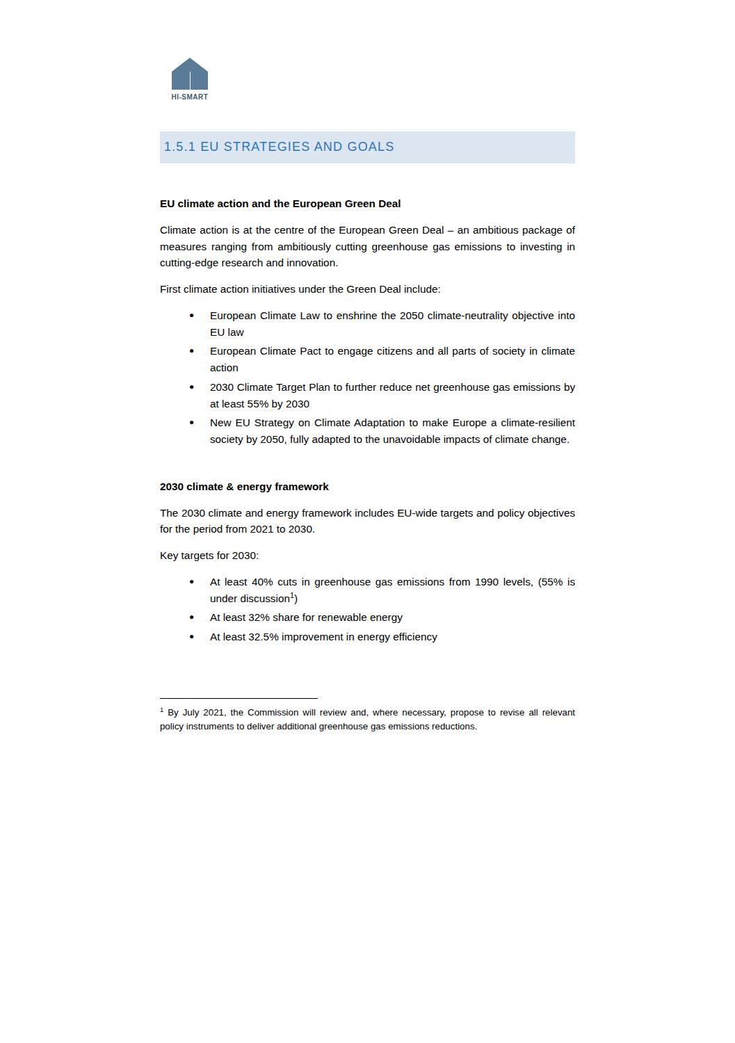HI-SMART
1.5.1 EU STRATEGIES AND GOALS
EU climate action and the European Green Deal
Climate action is at the centre of the European Green Deal – an ambitious package of measures ranging from ambitiously cutting greenhouse gas emissions to investing in cutting-edge research and innovation.
First climate action initiatives under the Green Deal include:
European Climate Law to enshrine the 2050 climate-neutrality objective into EU law
European Climate Pact to engage citizens and all parts of society in climate action
2030 Climate Target Plan to further reduce net greenhouse gas emissions by at least 55% by 2030
New EU Strategy on Climate Adaptation to make Europe a climate-resilient society by 2050, fully adapted to the unavoidable impacts of climate change.
2030 climate & energy framework
The 2030 climate and energy framework includes EU-wide targets and policy objectives for the period from 2021 to 2030.
Key targets for 2030:
At least 40% cuts in greenhouse gas emissions from 1990 levels, (55% is under discussion1)
At least 32% share for renewable energy
At least 32.5% improvement in energy efficiency
1 By July 2021, the Commission will review and, where necessary, propose to revise all relevant policy instruments to deliver additional greenhouse gas emissions reductions.